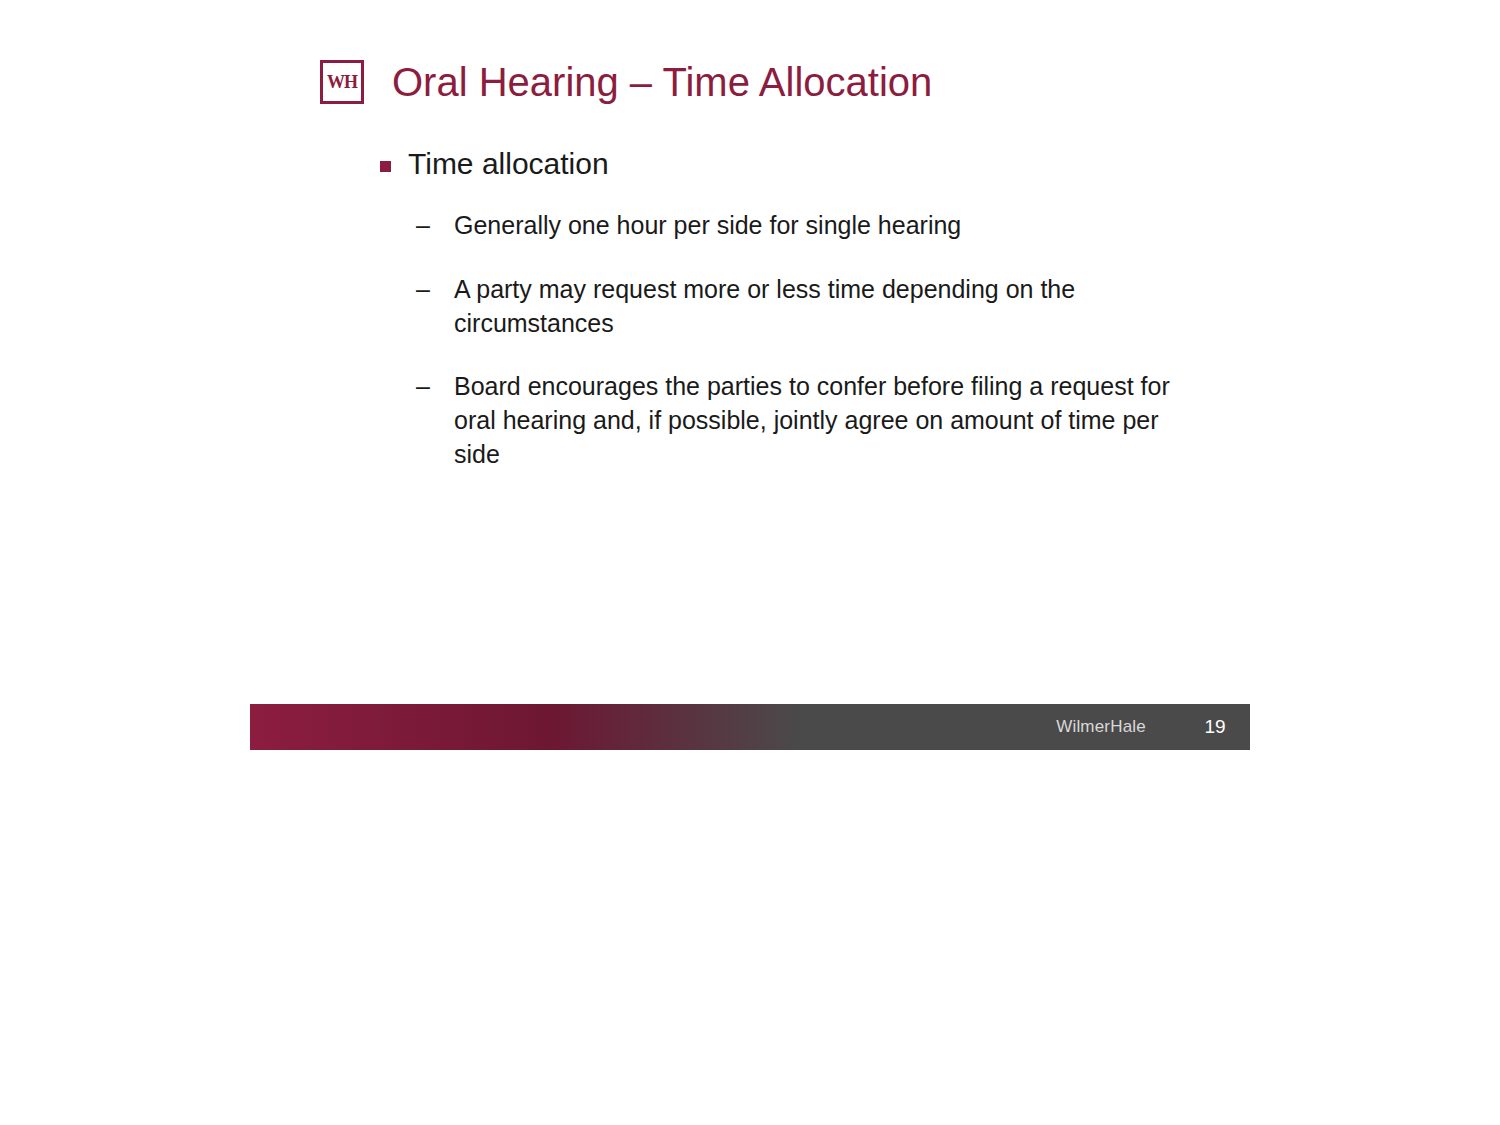WH
Oral Hearing – Time Allocation
Time allocation
Generally one hour per side for single hearing
A party may request more or less time depending on the circumstances
Board encourages the parties to confer before filing a request for oral hearing and, if possible, jointly agree on amount of time per side
WilmerHale 19